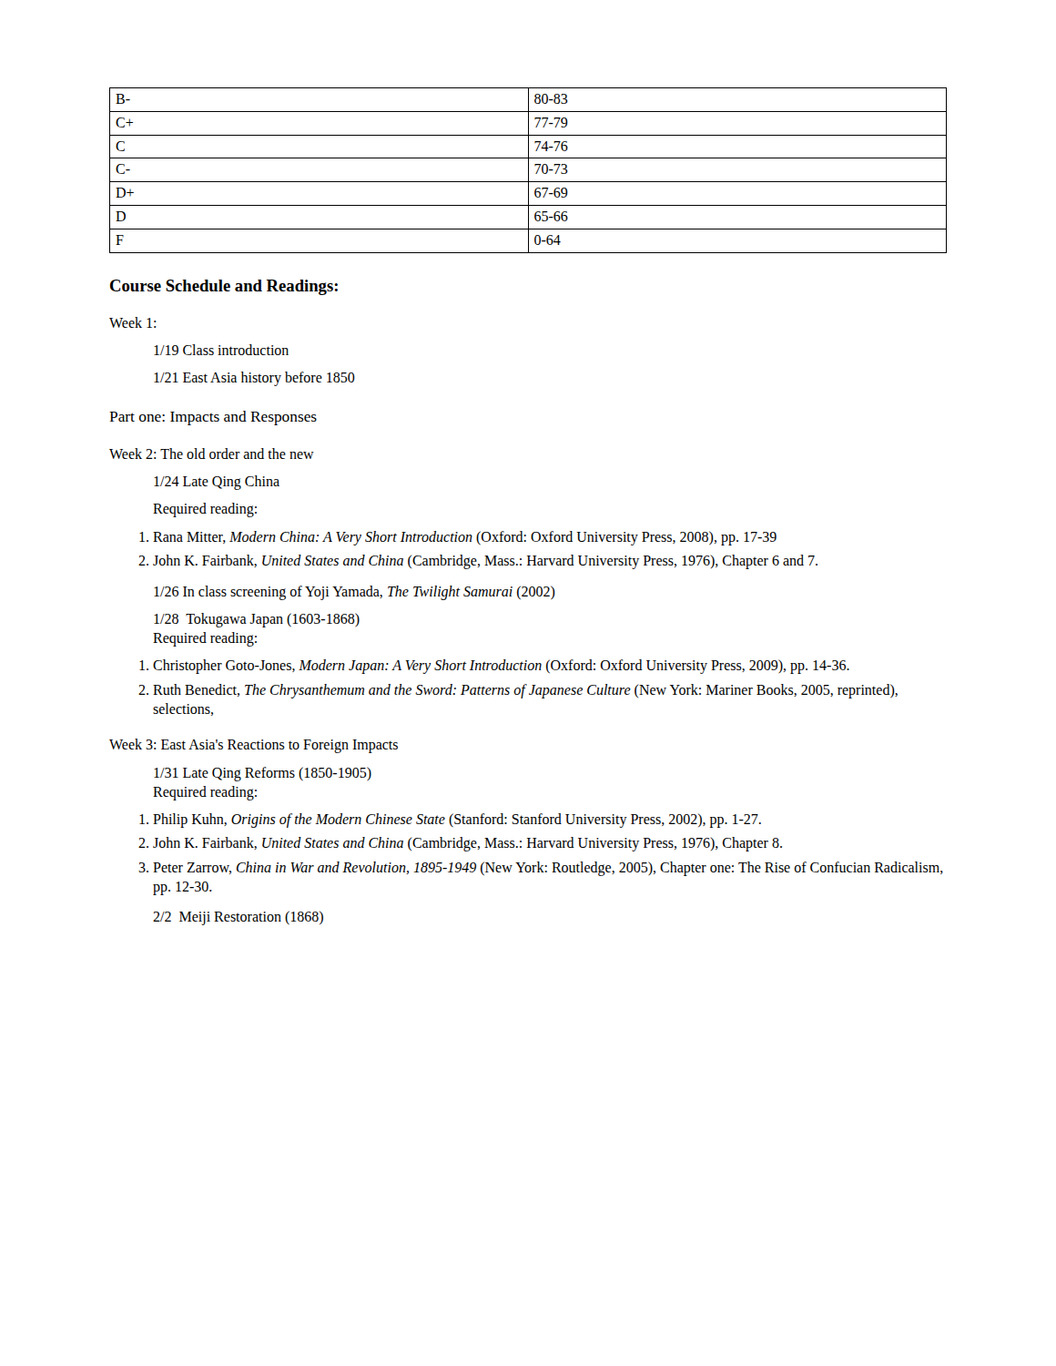| B- | 80-83 |
| C+ | 77-79 |
| C | 74-76 |
| C- | 70-73 |
| D+ | 67-69 |
| D | 65-66 |
| F | 0-64 |
Course Schedule and Readings:
Week 1:
1/19 Class introduction
1/21 East Asia history before 1850
Part one: Impacts and Responses
Week 2: The old order and the new
1/24 Late Qing China
Required reading:
Rana Mitter, Modern China: A Very Short Introduction (Oxford: Oxford University Press, 2008), pp. 17-39
John K. Fairbank, United States and China (Cambridge, Mass.: Harvard University Press, 1976), Chapter 6 and 7.
1/26 In class screening of Yoji Yamada, The Twilight Samurai (2002)
1/28 Tokugawa Japan (1603-1868)
Required reading:
Christopher Goto-Jones, Modern Japan: A Very Short Introduction (Oxford: Oxford University Press, 2009), pp. 14-36.
Ruth Benedict, The Chrysanthemum and the Sword: Patterns of Japanese Culture (New York: Mariner Books, 2005, reprinted), selections,
Week 3: East Asia's Reactions to Foreign Impacts
1/31 Late Qing Reforms (1850-1905)
Required reading:
Philip Kuhn, Origins of the Modern Chinese State (Stanford: Stanford University Press, 2002), pp. 1-27.
John K. Fairbank, United States and China (Cambridge, Mass.: Harvard University Press, 1976), Chapter 8.
Peter Zarrow, China in War and Revolution, 1895-1949 (New York: Routledge, 2005), Chapter one: The Rise of Confucian Radicalism, pp. 12-30.
2/2 Meiji Restoration (1868)